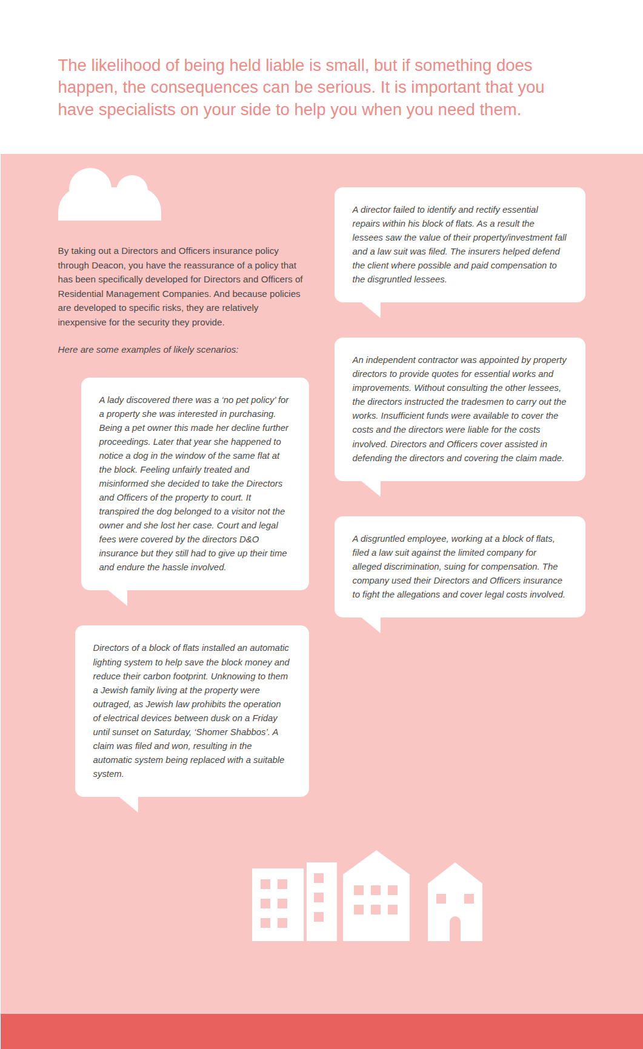The likelihood of being held liable is small, but if something does happen, the consequences can be serious. It is important that you have specialists on your side to help you when you need them.
By taking out a Directors and Officers insurance policy through Deacon, you have the reassurance of a policy that has been specifically developed for Directors and Officers of Residential Management Companies. And because policies are developed to specific risks, they are relatively inexpensive for the security they provide.
Here are some examples of likely scenarios:
A lady discovered there was a ‘no pet policy’ for a property she was interested in purchasing. Being a pet owner this made her decline further proceedings. Later that year she happened to notice a dog in the window of the same flat at the block. Feeling unfairly treated and misinformed she decided to take the Directors and Officers of the property to court. It transpired the dog belonged to a visitor not the owner and she lost her case. Court and legal fees were covered by the directors D&O insurance but they still had to give up their time and endure the hassle involved.
Directors of a block of flats installed an automatic lighting system to help save the block money and reduce their carbon footprint. Unknowing to them a Jewish family living at the property were outraged, as Jewish law prohibits the operation of electrical devices between dusk on a Friday until sunset on Saturday, ‘Shomer Shabbos’. A claim was filed and won, resulting in the automatic system being replaced with a suitable system.
A director failed to identify and rectify essential repairs within his block of flats. As a result the lessees saw the value of their property/investment fall and a law suit was filed. The insurers helped defend the client where possible and paid compensation to the disgruntled lessees.
An independent contractor was appointed by property directors to provide quotes for essential works and improvements. Without consulting the other lessees, the directors instructed the tradesmen to carry out the works. Insufficient funds were available to cover the costs and the directors were liable for the costs involved. Directors and Officers cover assisted in defending the directors and covering the claim made.
A disgruntled employee, working at a block of flats, filed a law suit against the limited company for alleged discrimination, suing for compensation. The company used their Directors and Officers insurance to fight the allegations and cover legal costs involved.